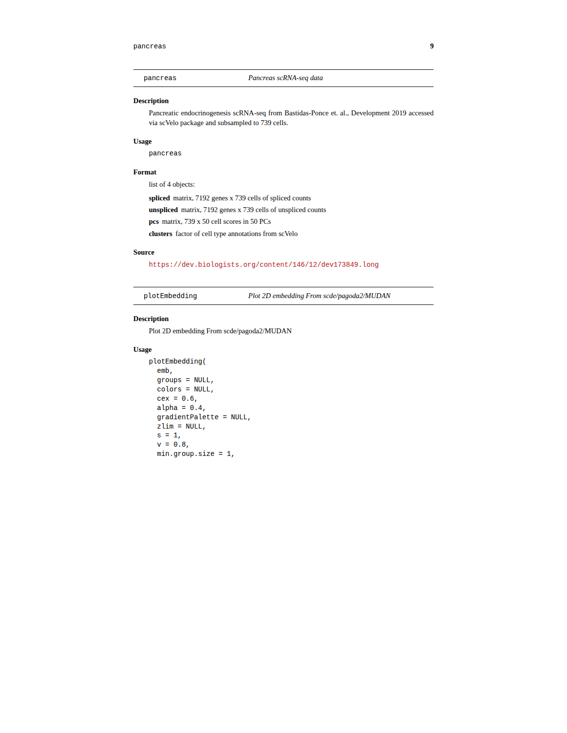pancreas
9
pancreas
Pancreas scRNA-seq data
Description
Pancreatic endocrinogenesis scRNA-seq from Bastidas-Ponce et. al., Development 2019 accessed via scVelo package and subsampled to 739 cells.
Usage
pancreas
Format
list of 4 objects:
spliced
matrix, 7192 genes x 739 cells of spliced counts
unspliced
matrix, 7192 genes x 739 cells of unspliced counts
pcs
matrix, 739 x 50 cell scores in 50 PCs
clusters
factor of cell type annotations from scVelo
Source
https://dev.biologists.org/content/146/12/dev173849.long
plotEmbedding
Plot 2D embedding From scde/pagoda2/MUDAN
Description
Plot 2D embedding From scde/pagoda2/MUDAN
Usage
plotEmbedding(
  emb,
  groups = NULL,
  colors = NULL,
  cex = 0.6,
  alpha = 0.4,
  gradientPalette = NULL,
  zlim = NULL,
  s = 1,
  v = 0.8,
  min.group.size = 1,